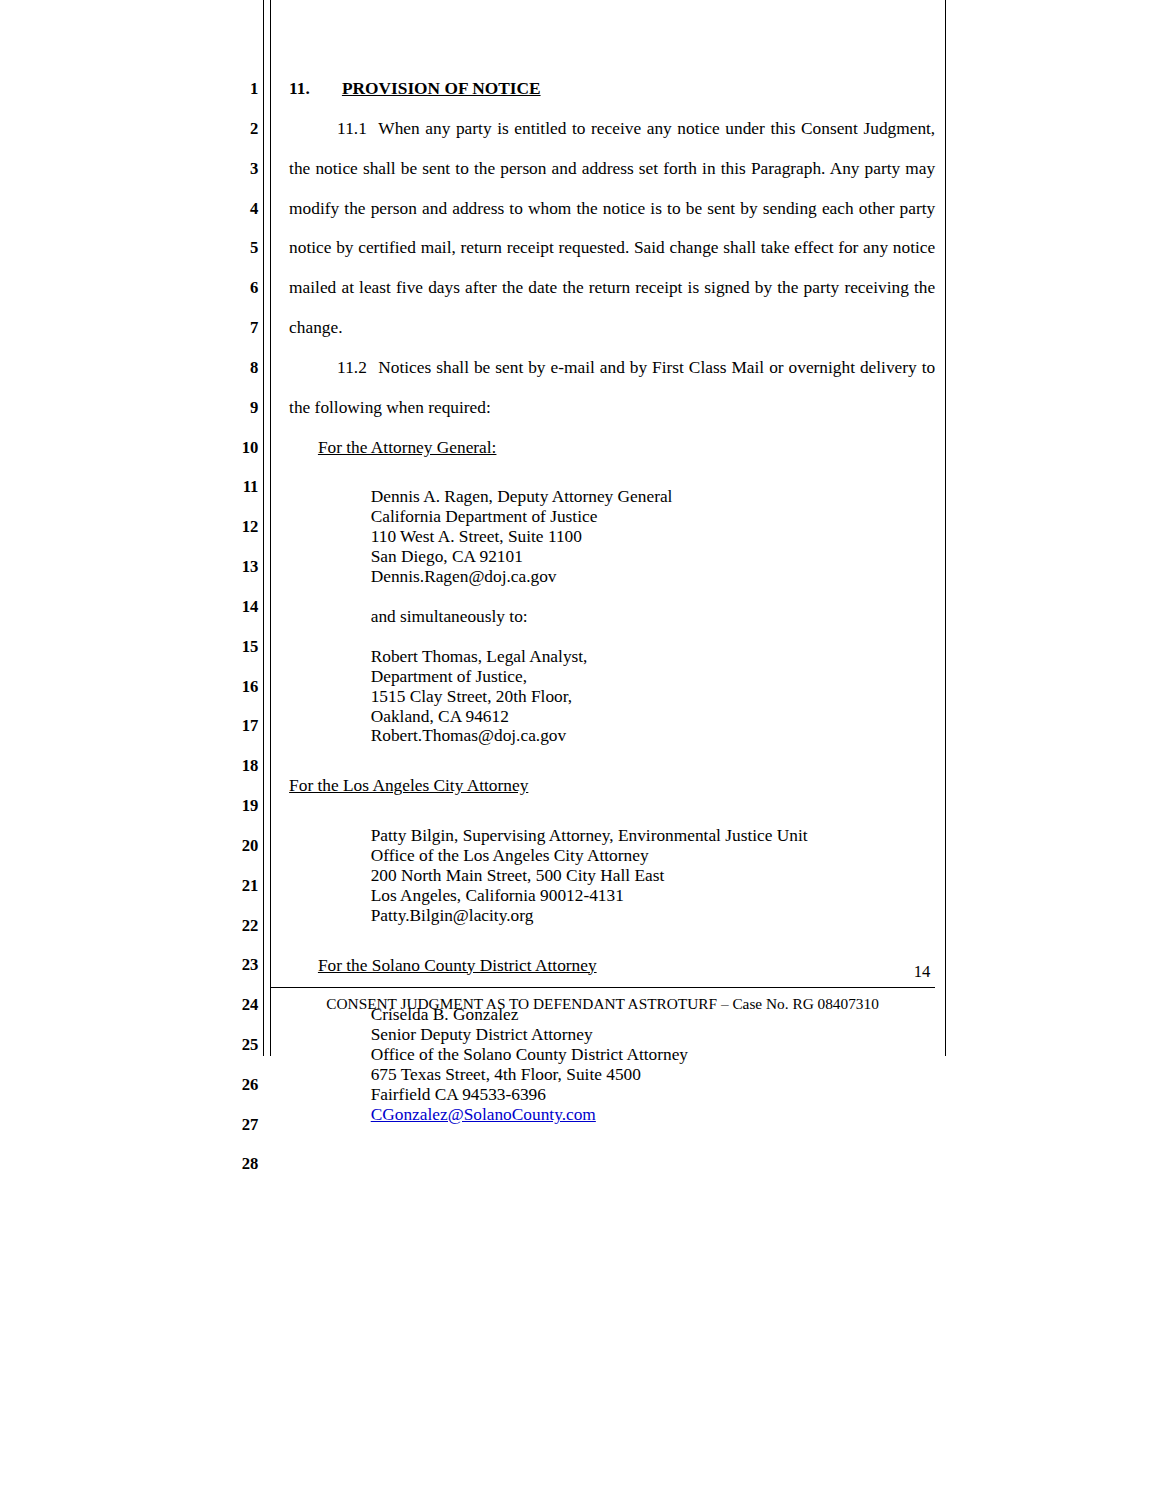1
2
3
4
5
6
7
8
9
10
11
12
13
14
15
16
17
18
19
20
21
22
23
24
25
26
27
28
11. PROVISION OF NOTICE
11.1 When any party is entitled to receive any notice under this Consent Judgment, the notice shall be sent to the person and address set forth in this Paragraph. Any party may modify the person and address to whom the notice is to be sent by sending each other party notice by certified mail, return receipt requested. Said change shall take effect for any notice mailed at least five days after the date the return receipt is signed by the party receiving the change.
11.2 Notices shall be sent by e-mail and by First Class Mail or overnight delivery to the following when required:
For the Attorney General:
Dennis A. Ragen, Deputy Attorney General
California Department of Justice
110 West A. Street, Suite 1100
San Diego, CA 92101
Dennis.Ragen@doj.ca.gov
and simultaneously to:
Robert Thomas, Legal Analyst,
Department of Justice,
1515 Clay Street, 20th Floor,
Oakland, CA 94612
Robert.Thomas@doj.ca.gov
For the Los Angeles City Attorney
Patty Bilgin, Supervising Attorney, Environmental Justice Unit
Office of the Los Angeles City Attorney
200 North Main Street, 500 City Hall East
Los Angeles, California 90012-4131
Patty.Bilgin@lacity.org
For the Solano County District Attorney
Criselda B. Gonzalez
Senior Deputy District Attorney
Office of the Solano County District Attorney
675 Texas Street, 4th Floor, Suite 4500
Fairfield CA 94533-6396
CGonzalez@SolanoCounty.com
14
CONSENT JUDGMENT AS TO DEFENDANT ASTROTURF – Case No. RG 08407310